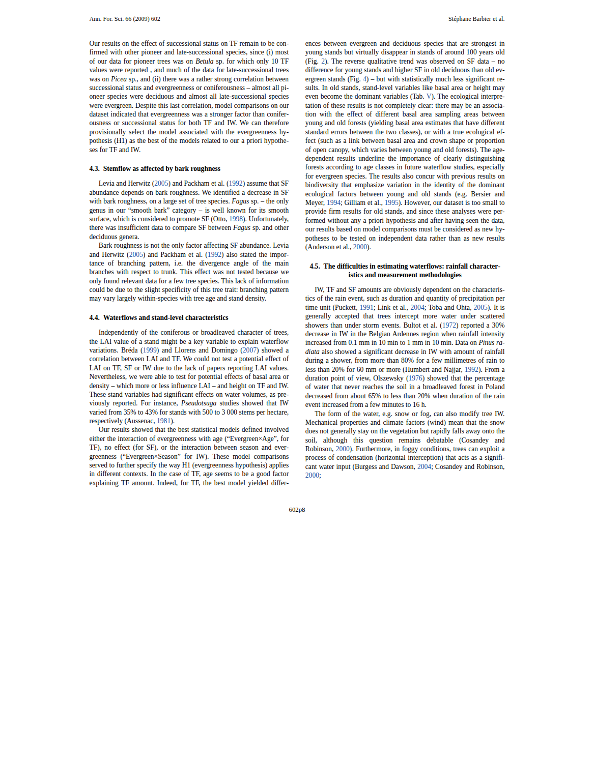Ann. For. Sci. 66 (2009) 602
Stéphane Barbier et al.
Our results on the effect of successional status on TF remain to be confirmed with other pioneer and late-successional species, since (i) most of our data for pioneer trees was on Betula sp. for which only 10 TF values were reported , and much of the data for late-successional trees was on Picea sp., and (ii) there was a rather strong correlation between successional status and evergreenness or coniferousness – almost all pioneer species were deciduous and almost all late-successional species were evergreen. Despite this last correlation, model comparisons on our dataset indicated that evergreenness was a stronger factor than coniferousness or successional status for both TF and IW. We can therefore provisionally select the model associated with the evergreenness hypothesis (H1) as the best of the models related to our a priori hypotheses for TF and IW.
4.3. Stemflow as affected by bark roughness
Levia and Herwitz (2005) and Packham et al. (1992) assume that SF abundance depends on bark roughness. We identified a decrease in SF with bark roughness, on a large set of tree species. Fagus sp. – the only genus in our “smooth bark” category – is well known for its smooth surface, which is considered to promote SF (Otto, 1998). Unfortunately, there was insufficient data to compare SF between Fagus sp. and other deciduous genera.
Bark roughness is not the only factor affecting SF abundance. Levia and Herwitz (2005) and Packham et al. (1992) also stated the importance of branching pattern, i.e. the divergence angle of the main branches with respect to trunk. This effect was not tested because we only found relevant data for a few tree species. This lack of information could be due to the slight specificity of this tree trait: branching pattern may vary largely within-species with tree age and stand density.
4.4. Waterflows and stand-level characteristics
Independently of the coniferous or broadleaved character of trees, the LAI value of a stand might be a key variable to explain waterflow variations. Bréda (1999) and Llorens and Domingo (2007) showed a correlation between LAI and TF. We could not test a potential effect of LAI on TF, SF or IW due to the lack of papers reporting LAI values. Nevertheless, we were able to test for potential effects of basal area or density – which more or less influence LAI – and height on TF and IW. These stand variables had significant effects on water volumes, as previously reported. For instance, Pseudotsuga studies showed that IW varied from 35% to 43% for stands with 500 to 3 000 stems per hectare, respectively (Aussenac, 1981).
Our results showed that the best statistical models defined involved either the interaction of evergreenness with age (“Evergreen×Age”, for TF), no effect (for SF), or the interaction between season and evergreenness (“Evergreen×Season” for IW). These model comparisons served to further specify the way H1 (evergreenness hypothesis) applies in different contexts. In the case of TF, age seems to be a good factor explaining TF amount. Indeed, for TF, the best model yielded differences between evergreen and deciduous species that are strongest in young stands but virtually disappear in stands of around 100 years old (Fig. 2). The reverse qualitative trend was observed on SF data – no difference for young stands and higher SF in old deciduous than old evergreen stands (Fig. 4) – but with statistically much less significant results. In old stands, stand-level variables like basal area or height may even become the dominant variables (Tab. V). The ecological interpretation of these results is not completely clear: there may be an association with the effect of different basal area sampling areas between young and old forests (yielding basal area estimates that have different standard errors between the two classes), or with a true ecological effect (such as a link between basal area and crown shape or proportion of open canopy, which varies between young and old forests). The age-dependent results underline the importance of clearly distinguishing forests according to age classes in future waterflow studies, especially for evergreen species. The results also concur with previous results on biodiversity that emphasize variation in the identity of the dominant ecological factors between young and old stands (e.g. Bersier and Meyer, 1994; Gilliam et al., 1995). However, our dataset is too small to provide firm results for old stands, and since these analyses were performed without any a priori hypothesis and after having seen the data, our results based on model comparisons must be considered as new hypotheses to be tested on independent data rather than as new results (Anderson et al., 2000).
4.5. The difficulties in estimating waterflows: rainfall characteristics and measurement methodologies
IW, TF and SF amounts are obviously dependent on the characteristics of the rain event, such as duration and quantity of precipitation per time unit (Puckett, 1991; Link et al., 2004; Toba and Ohta, 2005). It is generally accepted that trees intercept more water under scattered showers than under storm events. Bultot et al. (1972) reported a 30% decrease in IW in the Belgian Ardennes region when rainfall intensity increased from 0.1 mm in 10 min to 1 mm in 10 min. Data on Pinus radiata also showed a significant decrease in IW with amount of rainfall during a shower, from more than 80% for a few millimetres of rain to less than 20% for 60 mm or more (Humbert and Najjar, 1992). From a duration point of view, Olszewsky (1976) showed that the percentage of water that never reaches the soil in a broadleaved forest in Poland decreased from about 65% to less than 20% when duration of the rain event increased from a few minutes to 16 h.
The form of the water, e.g. snow or fog, can also modify tree IW. Mechanical properties and climate factors (wind) mean that the snow does not generally stay on the vegetation but rapidly falls away onto the soil, although this question remains debatable (Cosandey and Robinson, 2000). Furthermore, in foggy conditions, trees can exploit a process of condensation (horizontal interception) that acts as a significant water input (Burgess and Dawson, 2004; Cosandey and Robinson, 2000;
602p8